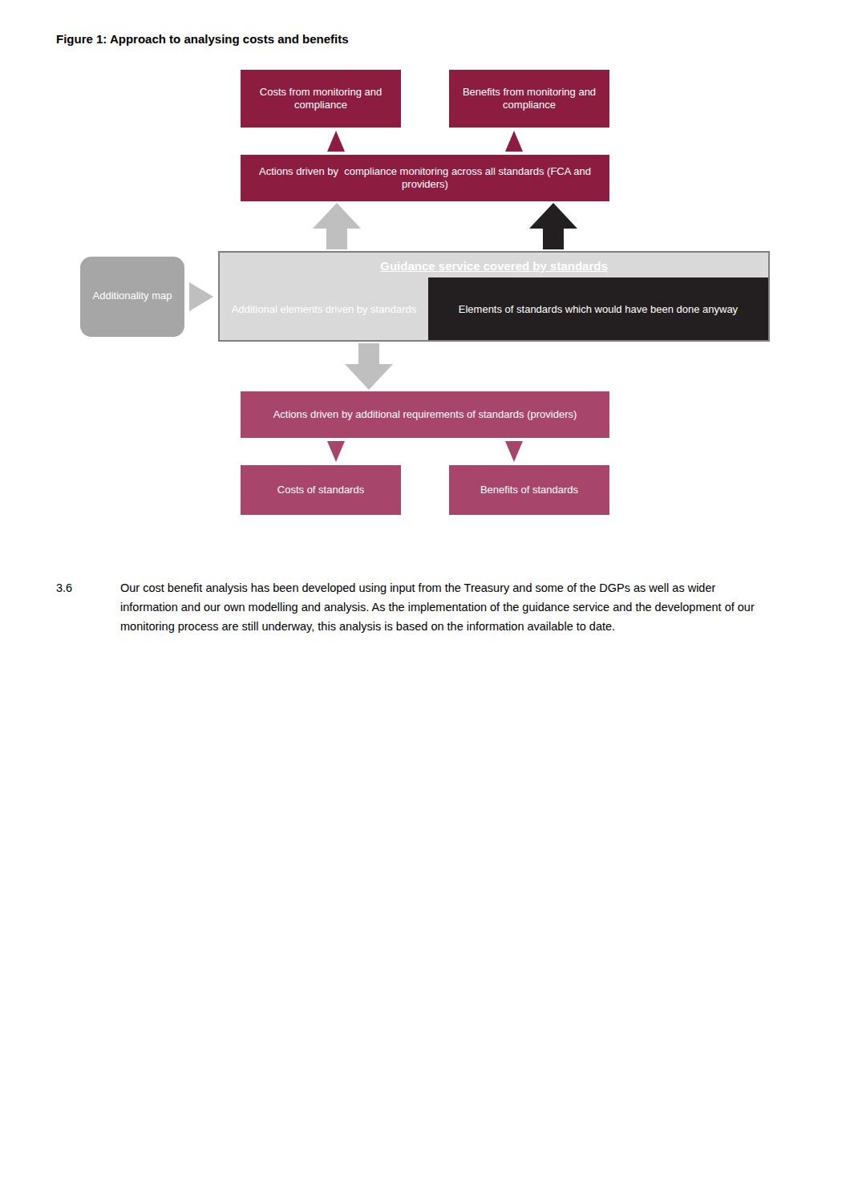Figure 1: Approach to analysing costs and benefits
Costs from monitoring and compliance
Benefits from monitoring and compliance
Actions driven by compliance monitoring across all standards (FCA and providers)
Additionality map
Guidance service covered by standards
Additional elements driven by standards
Elements of standards which would have been done anyway
Actions driven by additional requirements of standards (providers)
Costs of standards
Benefits of standards
3.6
Our cost benefit analysis has been developed using input from the Treasury and some of the DGPs as well as wider information and our own modelling and analysis. As the implementation of the guidance service and the development of our monitoring process are still underway, this analysis is based on the information available to date.